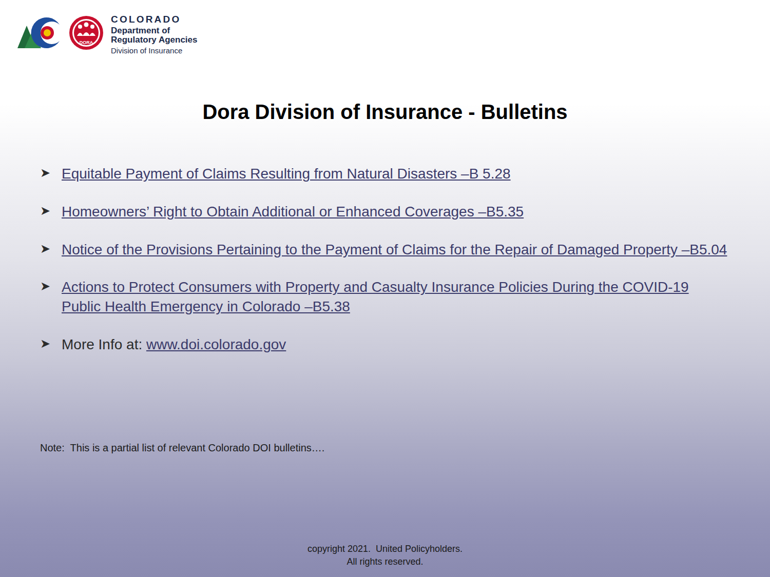DORA
COLORADO
Department of
Regulatory Agencies
Division of Insurance
Dora Division of Insurance - Bulletins
Equitable Payment of Claims Resulting from Natural Disasters –B 5.28
Homeowners’ Right to Obtain Additional or Enhanced Coverages –B5.35
Notice of the Provisions Pertaining to the Payment of Claims for the Repair of Damaged Property –B5.04
Actions to Protect Consumers with Property and Casualty Insurance Policies During the COVID-19 Public Health Emergency in Colorado –B5.38
More Info at: www.doi.colorado.gov
Note: This is a partial list of relevant Colorado DOI bulletins….
copyright 2021. United Policyholders.
All rights reserved.